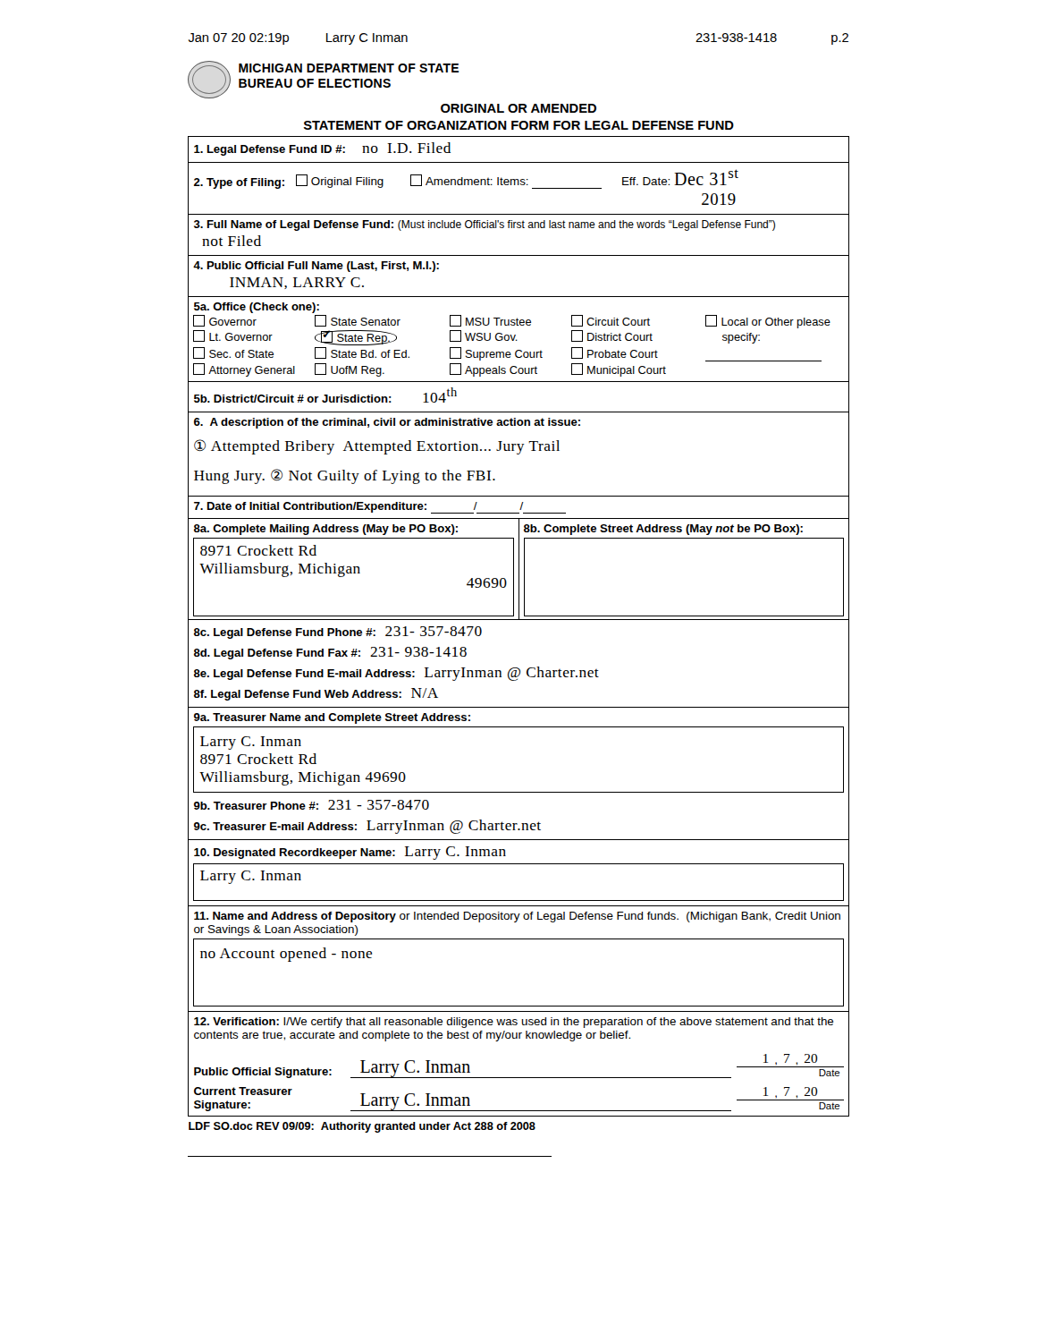Jan 07 20 02:19p Larry C Inman
231-938-1418 p.2
MICHIGAN DEPARTMENT OF STATE
BUREAU OF ELECTIONS
ORIGINAL OR AMENDED
STATEMENT OF ORGANIZATION FORM FOR LEGAL DEFENSE FUND
1. Legal Defense Fund ID #: no I.D. Filed
2. Type of Filing: Original Filing Amendment: Items: Eff. Date: Dec 31st
2019
3. Full Name of Legal Defense Fund: (Must include Official's first and last name and the words “Legal Defense Fund”)
not Filed
4. Public Official Full Name (Last, First, M.I.):
INMAN, LARRY C.
5a. Office (Check one):
Governor
State Senator
MSU Trustee
Circuit Court
Local or Other please
Lt. Governor
State Rep.
WSU Gov.
District Court
specify:
Sec. of State
State Bd. of Ed.
Supreme Court
Probate Court
Attorney General
UofM Reg.
Appeals Court
Municipal Court
5b. District/Circuit # or Jurisdiction: 104th
6. A description of the criminal, civil or administrative action at issue:
① Attempted Bribery Attempted Extortion... Jury Trail
Hung Jury. ② Not Guilty of Lying to the FBI.
7. Date of Initial Contribution/Expenditure: / /
8a. Complete Mailing Address (May be PO Box):
8971 Crockett Rd
Williamsburg, Michigan
49690
8b. Complete Street Address (May not be PO Box):
8c. Legal Defense Fund Phone #: 231- 357-8470
8d. Legal Defense Fund Fax #: 231- 938-1418
8e. Legal Defense Fund E-mail Address: LarryInman @ Charter.net
8f. Legal Defense Fund Web Address: N/A
9a. Treasurer Name and Complete Street Address:
Larry C. Inman
8971 Crockett Rd
Williamsburg, Michigan 49690
9b. Treasurer Phone #: 231 - 357-8470
9c. Treasurer E-mail Address: LarryInman @ Charter.net
10. Designated Recordkeeper Name: Larry C. Inman
Larry C. Inman
11. Name and Address of Depository or Intended Depository of Legal Defense Fund funds. (Michigan Bank, Credit Union or Savings & Loan Association)
no Account opened - none
12. Verification: I/We certify that all reasonable diligence was used in the preparation of the above statement and that the contents are true, accurate and complete to the best of my/our knowledge or belief.
Public Official Signature:
Larry C. Inman
1,7,20
Date
Current Treasurer Signature:
Larry C. Inman
1,7,20
Date
LDF SO.doc REV 09/09: Authority granted under Act 288 of 2008